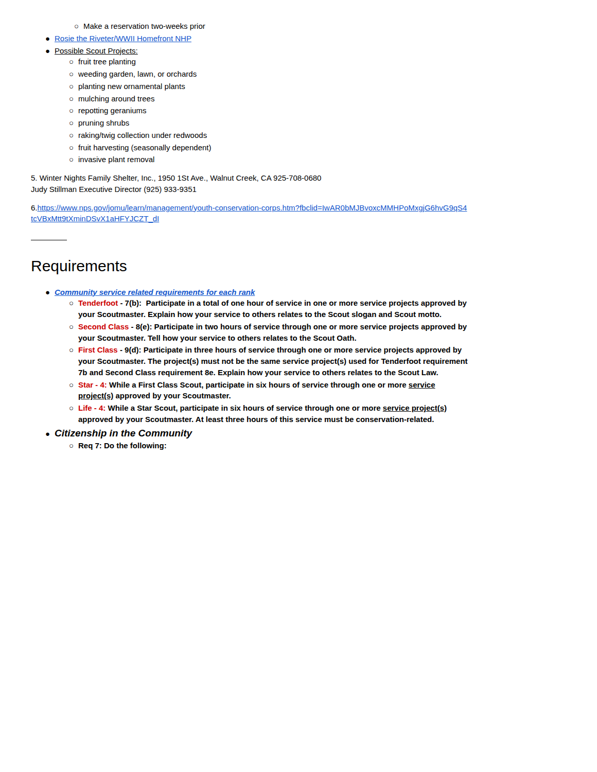Make a reservation two-weeks prior
Rosie the Riveter/WWII Homefront NHP
Possible Scout Projects:
fruit tree planting
weeding garden, lawn, or orchards
planting new ornamental plants
mulching around trees
repotting geraniums
pruning shrubs
raking/twig collection under redwoods
fruit harvesting (seasonally dependent)
invasive plant removal
5. Winter Nights Family Shelter, Inc., 1950 1St Ave., Walnut Creek, CA 925-708-0680
Judy Stillman Executive Director (925) 933-9351
6.https://www.nps.gov/jomu/learn/management/youth-conservation-corps.htm?fbclid=IwAR0bMJBvoxcMMHPoMxgjG6hvG9qS4tcVBxMtt9tXminDSvX1aHFYJCZT_dI
Requirements
Community service related requirements for each rank
Tenderfoot - 7(b): Participate in a total of one hour of service in one or more service projects approved by your Scoutmaster. Explain how your service to others relates to the Scout slogan and Scout motto.
Second Class - 8(e): Participate in two hours of service through one or more service projects approved by your Scoutmaster. Tell how your service to others relates to the Scout Oath.
First Class - 9(d): Participate in three hours of service through one or more service projects approved by your Scoutmaster. The project(s) must not be the same service project(s) used for Tenderfoot requirement 7b and Second Class requirement 8e. Explain how your service to others relates to the Scout Law.
Star - 4: While a First Class Scout, participate in six hours of service through one or more service project(s) approved by your Scoutmaster.
Life - 4: While a Star Scout, participate in six hours of service through one or more service project(s) approved by your Scoutmaster. At least three hours of this service must be conservation-related.
Citizenship in the Community
Req 7: Do the following: